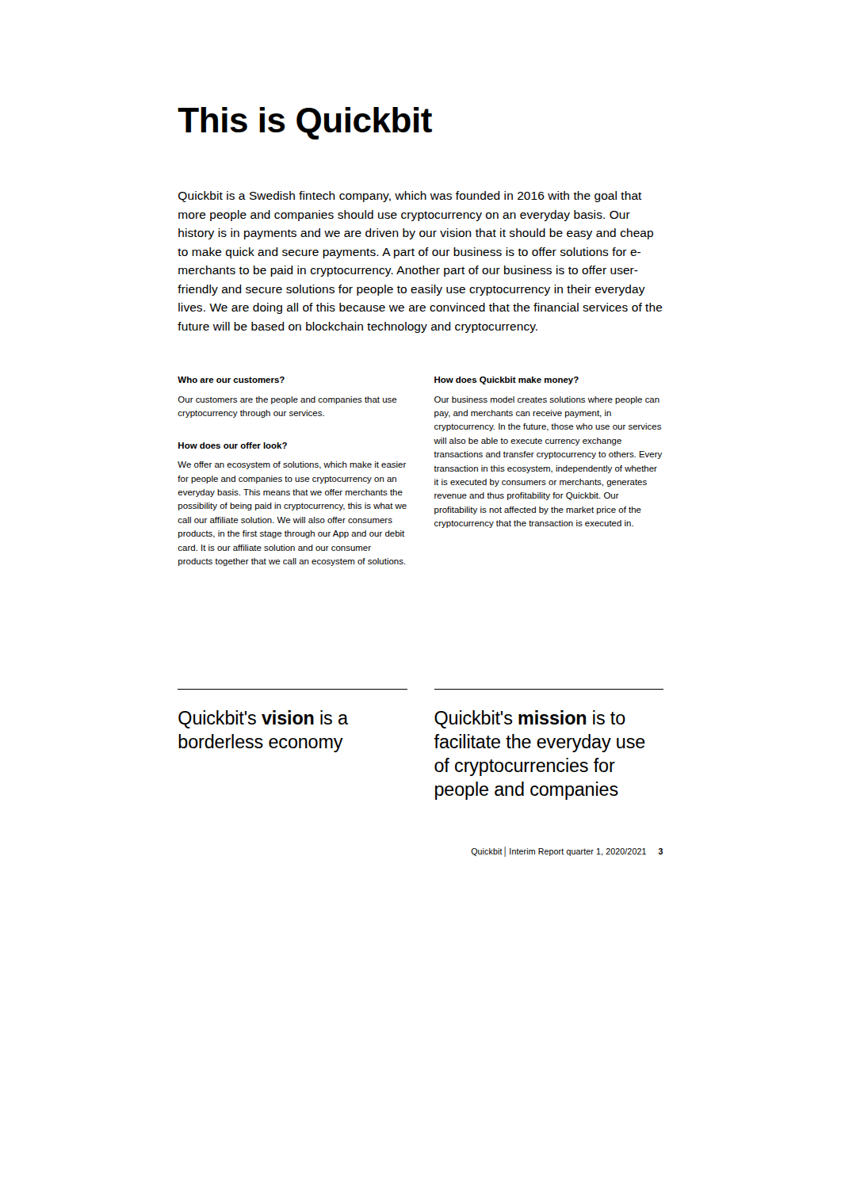This is Quickbit
Quickbit is a Swedish fintech company, which was founded in 2016 with the goal that more people and companies should use cryptocurrency on an everyday basis. Our history is in payments and we are driven by our vision that it should be easy and cheap to make quick and secure payments. A part of our business is to offer solutions for e-merchants to be paid in cryptocurrency. Another part of our business is to offer user-friendly and secure solutions for people to easily use cryptocurrency in their everyday lives. We are doing all of this because we are convinced that the financial services of the future will be based on blockchain technology and cryptocurrency.
Who are our customers?
Our customers are the people and companies that use cryptocurrency through our services.
How does our offer look?
We offer an ecosystem of solutions, which make it easier for people and companies to use cryptocurrency on an everyday basis. This means that we offer merchants the possibility of being paid in cryptocurrency, this is what we call our affiliate solution. We will also offer consumers products, in the first stage through our App and our debit card. It is our affiliate solution and our consumer products together that we call an ecosystem of solutions.
How does Quickbit make money?
Our business model creates solutions where people can pay, and merchants can receive payment, in cryptocurrency. In the future, those who use our services will also be able to execute currency exchange transactions and transfer cryptocurrency to others. Every transaction in this ecosystem, independently of whether it is executed by consumers or merchants, generates revenue and thus profitability for Quickbit. Our profitability is not affected by the market price of the cryptocurrency that the transaction is executed in.
Quickbit's vision is a borderless economy
Quickbit's mission is to facilitate the everyday use of cryptocurrencies for people and companies
Quickbit│Interim Report quarter 1, 2020/20213